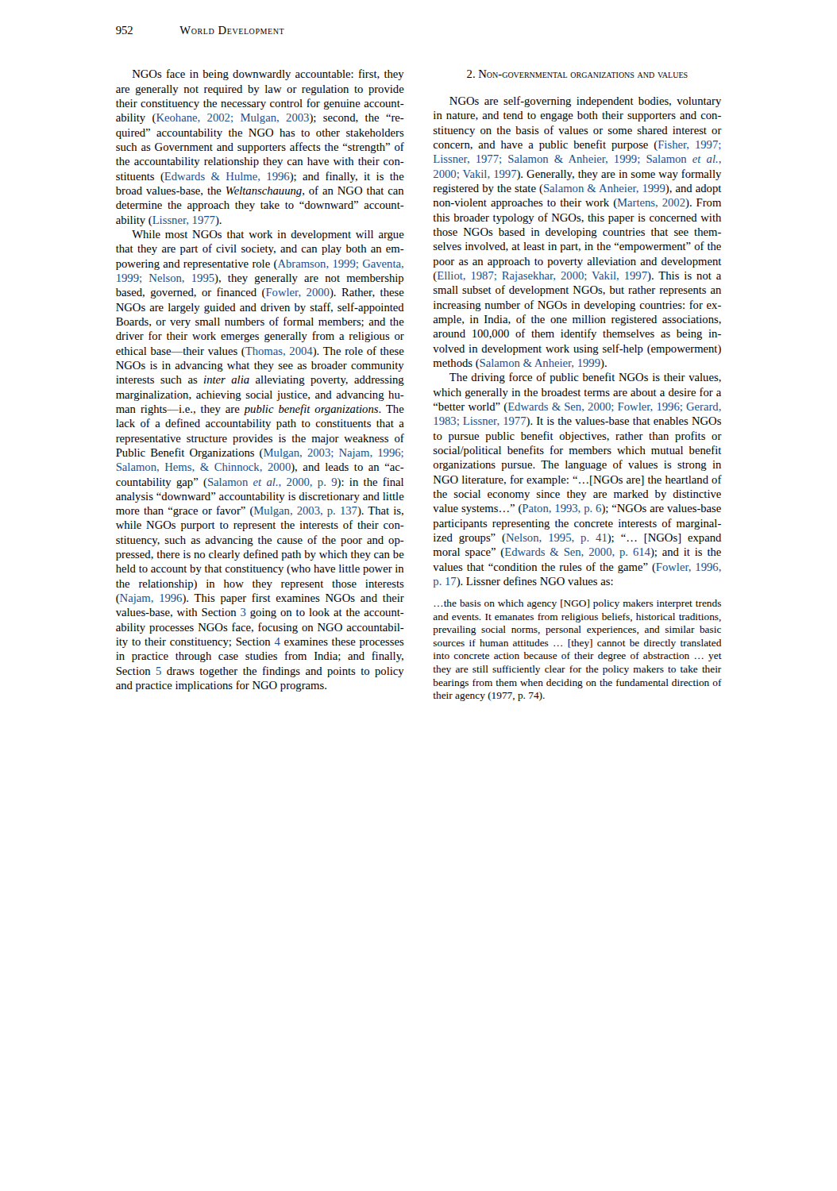952 World Development
NGOs face in being downwardly accountable: first, they are generally not required by law or regulation to provide their constituency the necessary control for genuine accountability (Keohane, 2002; Mulgan, 2003); second, the “required” accountability the NGO has to other stakeholders such as Government and supporters affects the “strength” of the accountability relationship they can have with their constituents (Edwards & Hulme, 1996); and finally, it is the broad values-base, the Weltanschauung, of an NGO that can determine the approach they take to “downward” accountability (Lissner, 1977).
While most NGOs that work in development will argue that they are part of civil society, and can play both an empowering and representative role (Abramson, 1999; Gaventa, 1999; Nelson, 1995), they generally are not membership based, governed, or financed (Fowler, 2000). Rather, these NGOs are largely guided and driven by staff, self-appointed Boards, or very small numbers of formal members; and the driver for their work emerges generally from a religious or ethical base—their values (Thomas, 2004). The role of these NGOs is in advancing what they see as broader community interests such as inter alia alleviating poverty, addressing marginalization, achieving social justice, and advancing human rights—i.e., they are public benefit organizations. The lack of a defined accountability path to constituents that a representative structure provides is the major weakness of Public Benefit Organizations (Mulgan, 2003; Najam, 1996; Salamon, Hems, & Chinnock, 2000), and leads to an “accountability gap” (Salamon et al., 2000, p. 9): in the final analysis “downward” accountability is discretionary and little more than “grace or favor” (Mulgan, 2003, p. 137). That is, while NGOs purport to represent the interests of their constituency, such as advancing the cause of the poor and oppressed, there is no clearly defined path by which they can be held to account by that constituency (who have little power in the relationship) in how they represent those interests (Najam, 1996). This paper first examines NGOs and their values-base, with Section 3 going on to look at the accountability processes NGOs face, focusing on NGO accountability to their constituency; Section 4 examines these processes in practice through case studies from India; and finally, Section 5 draws together the findings and points to policy and practice implications for NGO programs.
2. Non-governmental organizations and values
NGOs are self-governing independent bodies, voluntary in nature, and tend to engage both their supporters and constituency on the basis of values or some shared interest or concern, and have a public benefit purpose (Fisher, 1997; Lissner, 1977; Salamon & Anheier, 1999; Salamon et al., 2000; Vakil, 1997). Generally, they are in some way formally registered by the state (Salamon & Anheier, 1999), and adopt non-violent approaches to their work (Martens, 2002). From this broader typology of NGOs, this paper is concerned with those NGOs based in developing countries that see themselves involved, at least in part, in the “empowerment” of the poor as an approach to poverty alleviation and development (Elliot, 1987; Rajasekhar, 2000; Vakil, 1997). This is not a small subset of development NGOs, but rather represents an increasing number of NGOs in developing countries: for example, in India, of the one million registered associations, around 100,000 of them identify themselves as being involved in development work using self-help (empowerment) methods (Salamon & Anheier, 1999).
The driving force of public benefit NGOs is their values, which generally in the broadest terms are about a desire for a “better world” (Edwards & Sen, 2000; Fowler, 1996; Gerard, 1983; Lissner, 1977). It is the values-base that enables NGOs to pursue public benefit objectives, rather than profits or social/political benefits for members which mutual benefit organizations pursue. The language of values is strong in NGO literature, for example: “…[NGOs are] the heartland of the social economy since they are marked by distinctive value systems…” (Paton, 1993, p. 6); “NGOs are values-base participants representing the concrete interests of marginalized groups” (Nelson, 1995, p. 41); “… [NGOs] expand moral space” (Edwards & Sen, 2000, p. 614); and it is the values that “condition the rules of the game” (Fowler, 1996, p. 17). Lissner defines NGO values as:
…the basis on which agency [NGO] policy makers interpret trends and events. It emanates from religious beliefs, historical traditions, prevailing social norms, personal experiences, and similar basic sources if human attitudes … [they] cannot be directly translated into concrete action because of their degree of abstraction … yet they are still sufficiently clear for the policy makers to take their bearings from them when deciding on the fundamental direction of their agency (1977, p. 74).